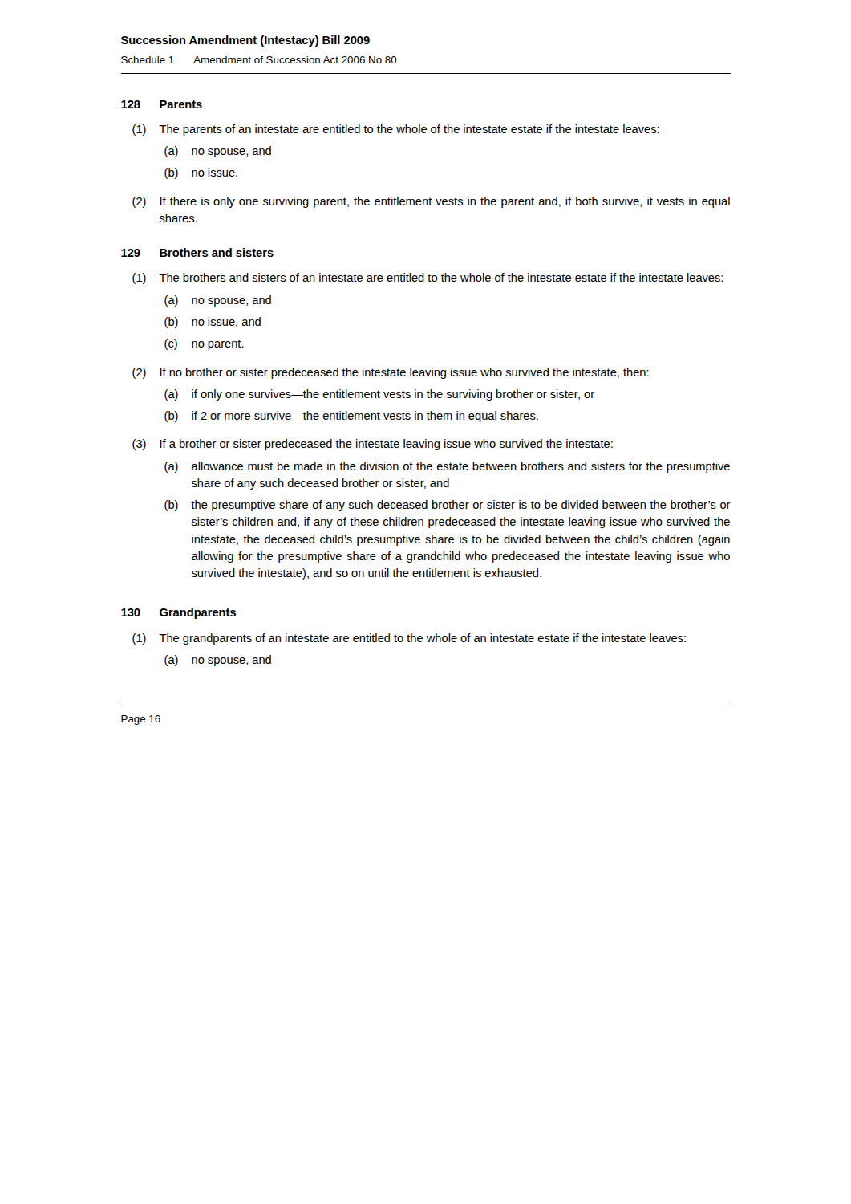Succession Amendment (Intestacy) Bill 2009
Schedule 1
Amendment of Succession Act 2006 No 80
128
Parents
(1)
The parents of an intestate are entitled to the whole of the intestate estate if the intestate leaves:
(a)
no spouse, and
(b)
no issue.
(2)
If there is only one surviving parent, the entitlement vests in the parent and, if both survive, it vests in equal shares.
129
Brothers and sisters
(1)
The brothers and sisters of an intestate are entitled to the whole of the intestate estate if the intestate leaves:
(a)
no spouse, and
(b)
no issue, and
(c)
no parent.
(2)
If no brother or sister predeceased the intestate leaving issue who survived the intestate, then:
(a)
if only one survives—the entitlement vests in the surviving brother or sister, or
(b)
if 2 or more survive—the entitlement vests in them in equal shares.
(3)
If a brother or sister predeceased the intestate leaving issue who survived the intestate:
(a)
allowance must be made in the division of the estate between brothers and sisters for the presumptive share of any such deceased brother or sister, and
(b)
the presumptive share of any such deceased brother or sister is to be divided between the brother’s or sister’s children and, if any of these children predeceased the intestate leaving issue who survived the intestate, the deceased child’s presumptive share is to be divided between the child’s children (again allowing for the presumptive share of a grandchild who predeceased the intestate leaving issue who survived the intestate), and so on until the entitlement is exhausted.
130
Grandparents
(1)
The grandparents of an intestate are entitled to the whole of an intestate estate if the intestate leaves:
(a)
no spouse, and
Page 16